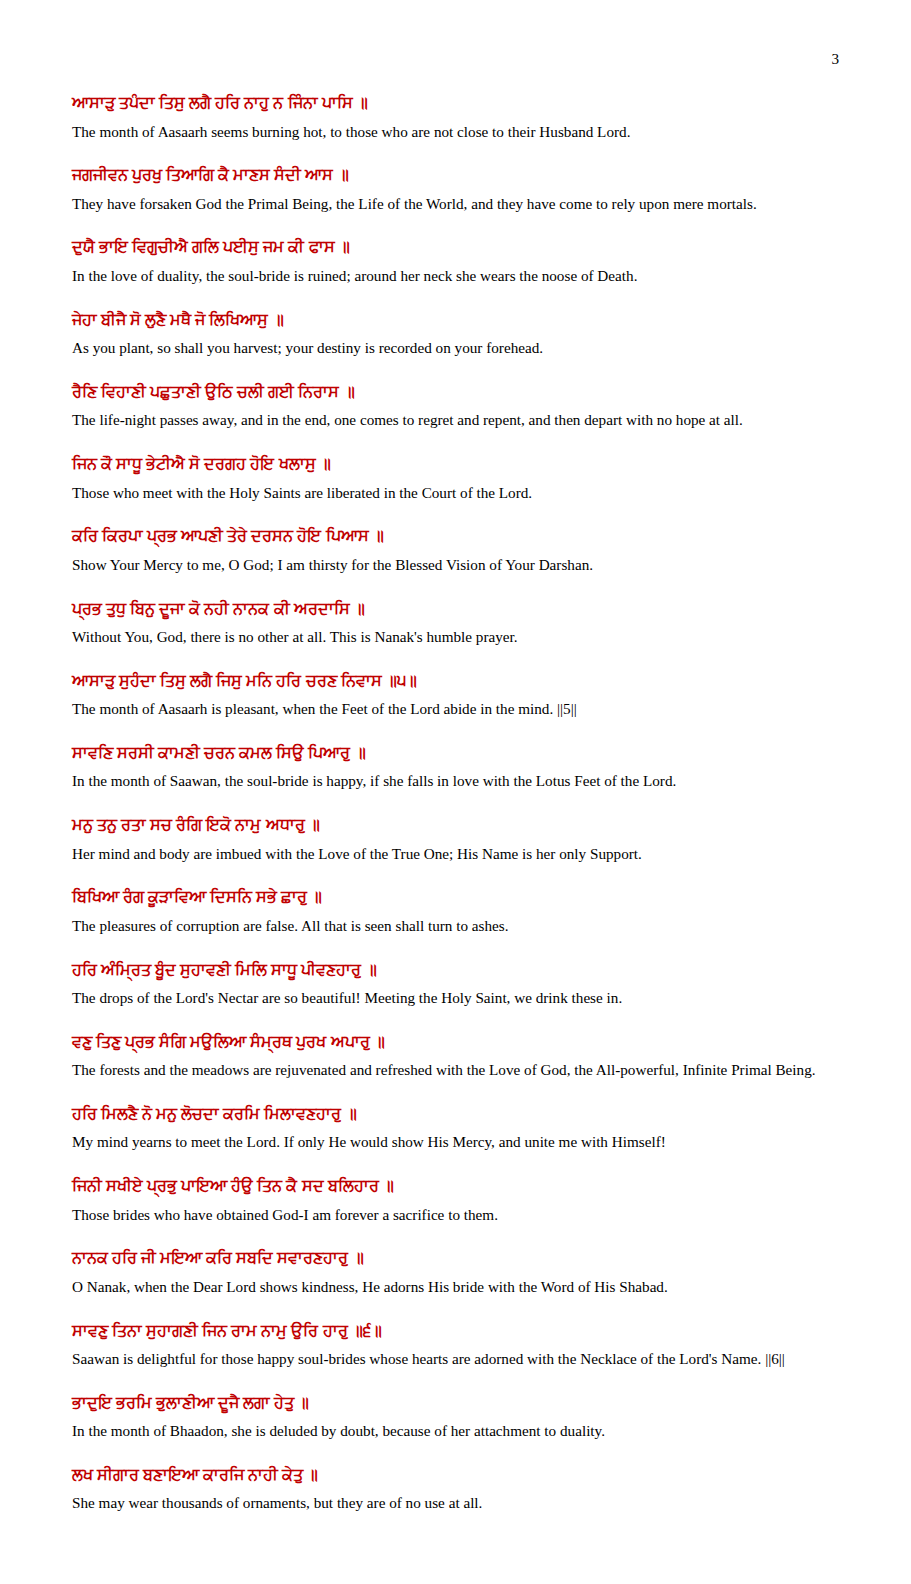3
ਆਸਾੜੁ ਤਪੰਦਾ ਤਿਸੁ ਲਗੈ ਹਰਿ ਨਾਹੁ ਨ ਜਿੰਨਾ ਪਾਸਿ ॥
The month of Aasaarh seems burning hot, to those who are not close to their Husband Lord.
ਜਗਜੀਵਨ ਪੁਰਖੁ ਤਿਆਗਿ ਕੈ ਮਾਣਸ ਸੰਦੀ ਆਸ ॥
They have forsaken God the Primal Being, the Life of the World, and they have come to rely upon mere mortals.
ਦੁਯੈ ਭਾਇ ਵਿਗੁਚੀਐ ਗਲਿ ਪਈਸੁ ਜਮ ਕੀ ਫਾਸ ॥
In the love of duality, the soul-bride is ruined; around her neck she wears the noose of Death.
ਜੇਹਾ ਬੀਜੈ ਸੋ ਲੁਣੈ ਮਥੈ ਜੋ ਲਿਖਿਆਸੁ ॥
As you plant, so shall you harvest; your destiny is recorded on your forehead.
ਰੈਣਿ ਵਿਹਾਣੀ ਪਛੁਤਾਣੀ ਉਠਿ ਚਲੀ ਗਈ ਨਿਰਾਸ ॥
The life-night passes away, and in the end, one comes to regret and repent, and then depart with no hope at all.
ਜਿਨ ਕੌ ਸਾਧੂ ਭੇਟੀਐ ਸੋ ਦਰਗਹ ਹੋਇ ਖਲਾਸੁ ॥
Those who meet with the Holy Saints are liberated in the Court of the Lord.
ਕਰਿ ਕਿਰਪਾ ਪ੍ਰਭ ਆਪਣੀ ਤੇਰੇ ਦਰਸਨ ਹੋਇ ਪਿਆਸ ॥
Show Your Mercy to me, O God; I am thirsty for the Blessed Vision of Your Darshan.
ਪ੍ਰਭ ਤੁਧੁ ਬਿਨੁ ਦੂਜਾ ਕੋ ਨਹੀ ਨਾਨਕ ਕੀ ਅਰਦਾਸਿ ॥
Without You, God, there is no other at all. This is Nanak's humble prayer.
ਆਸਾੜੁ ਸੁਹੰਦਾ ਤਿਸੁ ਲਗੈ ਜਿਸੁ ਮਨਿ ਹਰਿ ਚਰਣ ਨਿਵਾਸ ॥੫॥
The month of Aasaarh is pleasant, when the Feet of the Lord abide in the mind. ||5||
ਸਾਵਣਿ ਸਰਸੀ ਕਾਮਣੀ ਚਰਨ ਕਮਲ ਸਿਉ ਪਿਆਰੁ ॥
In the month of Saawan, the soul-bride is happy, if she falls in love with the Lotus Feet of the Lord.
ਮਨੁ ਤਨੁ ਰਤਾ ਸਚ ਰੰਗਿ ਇਕੋ ਨਾਮੁ ਅਧਾਰੁ ॥
Her mind and body are imbued with the Love of the True One; His Name is her only Support.
ਬਿਖਿਆ ਰੰਗ ਕੂੜਾਵਿਆ ਦਿਸਨਿ ਸਭੇ ਛਾਰੁ ॥
The pleasures of corruption are false. All that is seen shall turn to ashes.
ਹਰਿ ਅੰਮ੍ਰਿਤ ਬੂੰਦ ਸੁਹਾਵਣੀ ਮਿਲਿ ਸਾਧੂ ਪੀਵਣਹਾਰੁ ॥
The drops of the Lord's Nectar are so beautiful! Meeting the Holy Saint, we drink these in.
ਵਣੁ ਤਿਣੁ ਪ੍ਰਭ ਸੰਗਿ ਮਉਲਿਆ ਸੰਮ੍ਰਥ ਪੁਰਖ ਅਪਾਰੁ ॥
The forests and the meadows are rejuvenated and refreshed with the Love of God, the All-powerful, Infinite Primal Being.
ਹਰਿ ਮਿਲਣੈ ਨੋ ਮਨੁ ਲੋਚਦਾ ਕਰਮਿ ਮਿਲਾਵਣਹਾਰੁ ॥
My mind yearns to meet the Lord. If only He would show His Mercy, and unite me with Himself!
ਜਿਨੀ ਸਖੀਏ ਪ੍ਰਭੁ ਪਾਇਆ ਹੰਉ ਤਿਨ ਕੈ ਸਦ ਬਲਿਹਾਰ ॥
Those brides who have obtained God-I am forever a sacrifice to them.
ਨਾਨਕ ਹਰਿ ਜੀ ਮਇਆ ਕਰਿ ਸਬਦਿ ਸਵਾਰਣਹਾਰੁ ॥
O Nanak, when the Dear Lord shows kindness, He adorns His bride with the Word of His Shabad.
ਸਾਵਣੁ ਤਿਨਾ ਸੁਹਾਗਣੀ ਜਿਨ ਰਾਮ ਨਾਮੁ ਉਰਿ ਹਾਰੁ ॥੬॥
Saawan is delightful for those happy soul-brides whose hearts are adorned with the Necklace of the Lord's Name. ||6||
ਭਾਦੁਇ ਭਰਮਿ ਭੁਲਾਣੀਆ ਦੂਜੈ ਲਗਾ ਹੇਤੁ ॥
In the month of Bhaadon, she is deluded by doubt, because of her attachment to duality.
ਲਖ ਸੀਗਾਰ ਬਣਾਇਆ ਕਾਰਜਿ ਨਾਹੀ ਕੇਤੁ ॥
She may wear thousands of ornaments, but they are of no use at all.